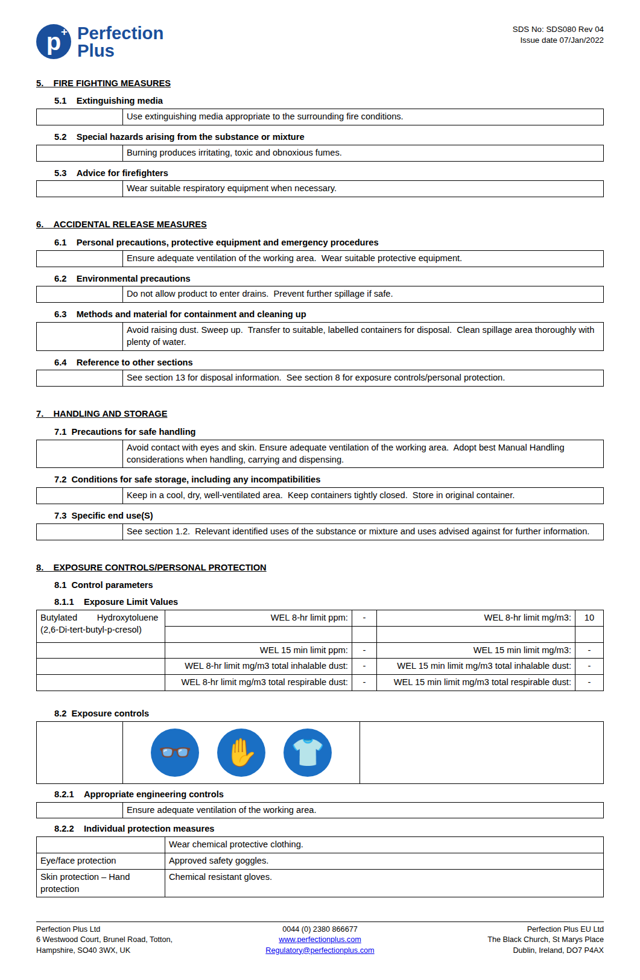p+
PerfectionPlus
SDS No: SDS080 Rev 04
Issue date 07/Jan/2022
5. FIRE FIGHTING MEASURES
5.1 Extinguishing media
| | Use extinguishing media appropriate to the surrounding fire conditions. |
5.2 Special hazards arising from the substance or mixture
| | Burning produces irritating, toxic and obnoxious fumes. |
5.3 Advice for firefighters
| | Wear suitable respiratory equipment when necessary. |
6. ACCIDENTAL RELEASE MEASURES
6.1 Personal precautions, protective equipment and emergency procedures
| | Ensure adequate ventilation of the working area. Wear suitable protective equipment. |
6.2 Environmental precautions
| | Do not allow product to enter drains. Prevent further spillage if safe. |
6.3 Methods and material for containment and cleaning up
| | Avoid raising dust. Sweep up. Transfer to suitable, labelled containers for disposal. Clean spillage area thoroughly with plenty of water. |
6.4 Reference to other sections
| | See section 13 for disposal information. See section 8 for exposure controls/personal protection. |
7. HANDLING AND STORAGE
7.1 Precautions for safe handling
| | Avoid contact with eyes and skin. Ensure adequate ventilation of the working area. Adopt best Manual Handling considerations when handling, carrying and dispensing. |
7.2 Conditions for safe storage, including any incompatibilities
| | Keep in a cool, dry, well-ventilated area. Keep containers tightly closed. Store in original container. |
7.3 Specific end use(S)
| | See section 1.2. Relevant identified uses of the substance or mixture and uses advised against for further information. |
8. EXPOSURE CONTROLS/PERSONAL PROTECTION
8.1 Control parameters
8.1.1 Exposure Limit Values
| Butylated Hydroxytoluene (2,6-Di-tert-butyl-p-cresol) | WEL 8-hr limit ppm: | - | WEL 8-hr limit mg/m3: | 10 |
| | WEL 15 min limit ppm: | - | WEL 15 min limit mg/m3: | - |
| | WEL 8-hr limit mg/m3 total inhalable dust: | - | WEL 15 min limit mg/m3 total inhalable dust: | - |
| | WEL 8-hr limit mg/m3 total respirable dust: | - | WEL 15 min limit mg/m3 total respirable dust: | - |
8.2 Exposure controls
| | 👓 ✋ 👕 | |
8.2.1 Appropriate engineering controls
| | Ensure adequate ventilation of the working area. |
8.2.2 Individual protection measures
| | Wear chemical protective clothing. |
| Eye/face protection | Approved safety goggles. |
| Skin protection – Hand protection | Chemical resistant gloves. |
Perfection Plus Ltd
6 Westwood Court, Brunel Road, Totton,
Hampshire, SO40 3WX, UK
0044 (0) 2380 866677
www.perfectionplus.com
Regulatory@perfectionplus.com
Perfection Plus EU Ltd
The Black Church, St Marys Place
Dublin, Ireland, DO7 P4AX